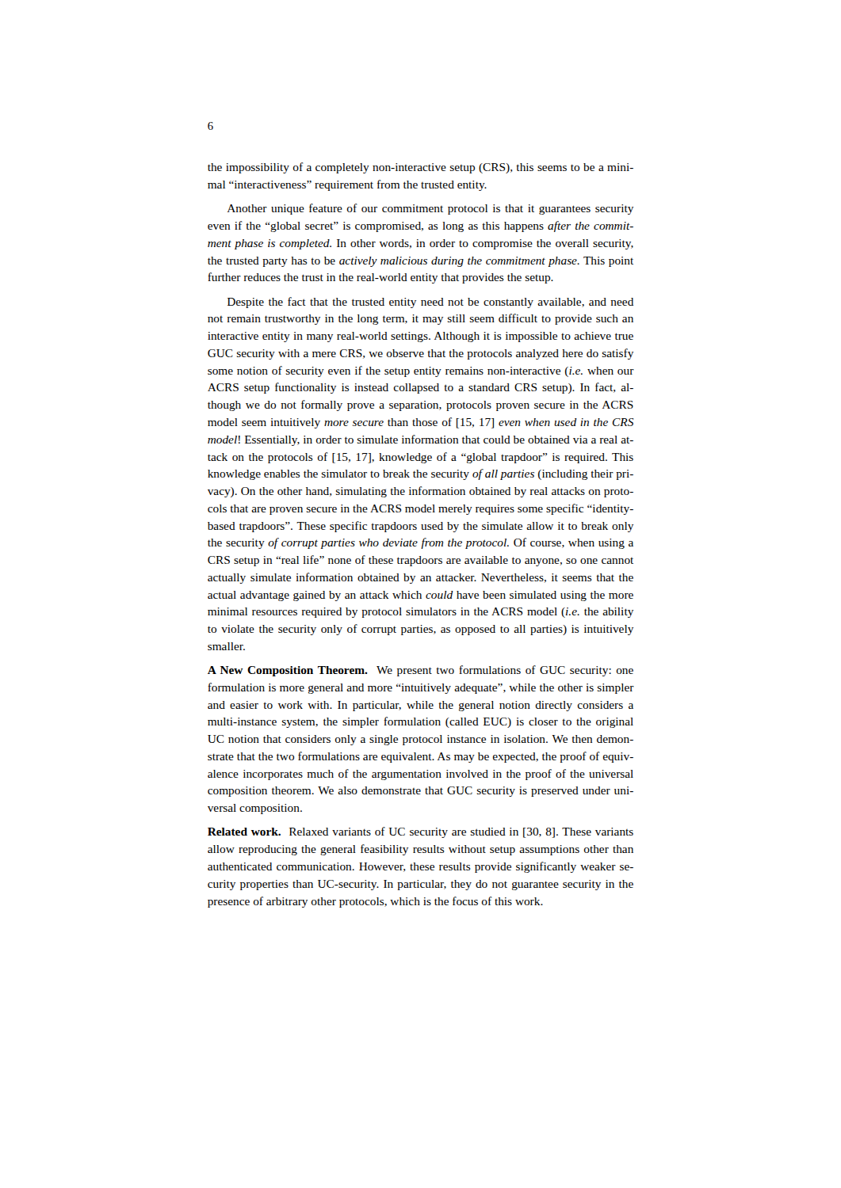6
the impossibility of a completely non-interactive setup (CRS), this seems to be a minimal “interactiveness” requirement from the trusted entity.
Another unique feature of our commitment protocol is that it guarantees security even if the “global secret” is compromised, as long as this happens after the commitment phase is completed. In other words, in order to compromise the overall security, the trusted party has to be actively malicious during the commitment phase. This point further reduces the trust in the real-world entity that provides the setup.
Despite the fact that the trusted entity need not be constantly available, and need not remain trustworthy in the long term, it may still seem difficult to provide such an interactive entity in many real-world settings. Although it is impossible to achieve true GUC security with a mere CRS, we observe that the protocols analyzed here do satisfy some notion of security even if the setup entity remains non-interactive (i.e. when our ACRS setup functionality is instead collapsed to a standard CRS setup). In fact, although we do not formally prove a separation, protocols proven secure in the ACRS model seem intuitively more secure than those of [15, 17] even when used in the CRS model! Essentially, in order to simulate information that could be obtained via a real attack on the protocols of [15, 17], knowledge of a “global trapdoor” is required. This knowledge enables the simulator to break the security of all parties (including their privacy). On the other hand, simulating the information obtained by real attacks on protocols that are proven secure in the ACRS model merely requires some specific “identity-based trapdoors”. These specific trapdoors used by the simulate allow it to break only the security of corrupt parties who deviate from the protocol. Of course, when using a CRS setup in “real life” none of these trapdoors are available to anyone, so one cannot actually simulate information obtained by an attacker. Nevertheless, it seems that the actual advantage gained by an attack which could have been simulated using the more minimal resources required by protocol simulators in the ACRS model (i.e. the ability to violate the security only of corrupt parties, as opposed to all parties) is intuitively smaller.
A New Composition Theorem. We present two formulations of GUC security: one formulation is more general and more “intuitively adequate”, while the other is simpler and easier to work with. In particular, while the general notion directly considers a multi-instance system, the simpler formulation (called EUC) is closer to the original UC notion that considers only a single protocol instance in isolation. We then demonstrate that the two formulations are equivalent. As may be expected, the proof of equivalence incorporates much of the argumentation involved in the proof of the universal composition theorem. We also demonstrate that GUC security is preserved under universal composition.
Related work. Relaxed variants of UC security are studied in [30, 8]. These variants allow reproducing the general feasibility results without setup assumptions other than authenticated communication. However, these results provide significantly weaker security properties than UC-security. In particular, they do not guarantee security in the presence of arbitrary other protocols, which is the focus of this work.